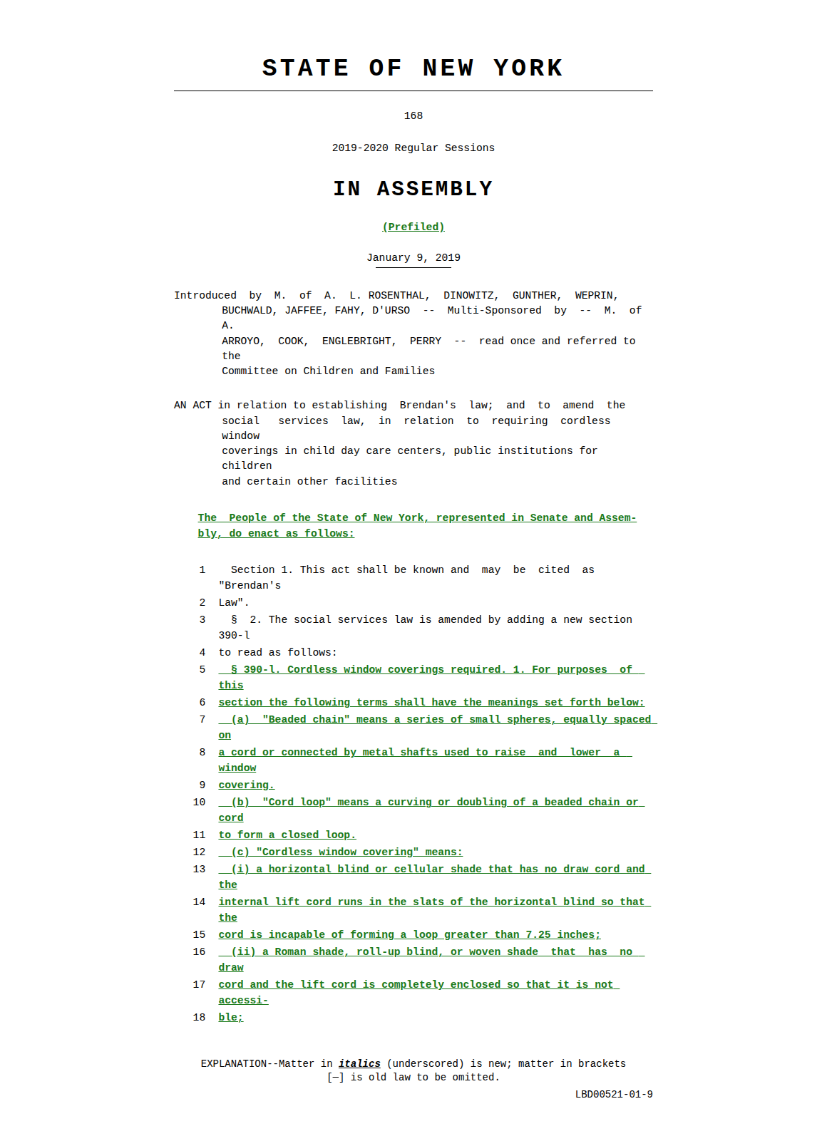STATE OF NEW YORK
168
2019-2020 Regular Sessions
IN ASSEMBLY
(Prefiled)
January 9, 2019
Introduced by M. of A. L. ROSENTHAL, DINOWITZ, GUNTHER, WEPRIN, BUCHWALD, JAFFEE, FAHY, D'URSO -- Multi-Sponsored by -- M. of A. ARROYO, COOK, ENGLEBRIGHT, PERRY -- read once and referred to the Committee on Children and Families
AN ACT in relation to establishing Brendan's law; and to amend the social services law, in relation to requiring cordless window coverings in child day care centers, public institutions for children and certain other facilities
The People of the State of New York, represented in Senate and Assem-
bly, do enact as follows:
| 1 | Section 1. This act shall be known and may be cited as "Brendan's |
| 2 | Law". |
| 3 | § 2. The social services law is amended by adding a new section 390-l |
| 4 | to read as follows: |
| 5 | § 390-l. Cordless window coverings required. 1. For purposes of this |
| 6 | section the following terms shall have the meanings set forth below: |
| 7 | (a) "Beaded chain" means a series of small spheres, equally spaced on |
| 8 | a cord or connected by metal shafts used to raise and lower a window |
| 9 | covering. |
| 10 | (b) "Cord loop" means a curving or doubling of a beaded chain or cord |
| 11 | to form a closed loop. |
| 12 | (c) "Cordless window covering" means: |
| 13 | (i) a horizontal blind or cellular shade that has no draw cord and the |
| 14 | internal lift cord runs in the slats of the horizontal blind so that the |
| 15 | cord is incapable of forming a loop greater than 7.25 inches; |
| 16 | (ii) a Roman shade, roll-up blind, or woven shade that has no draw |
| 17 | cord and the lift cord is completely enclosed so that it is not accessi- |
| 18 | ble; |
EXPLANATION--Matter in italics (underscored) is new; matter in brackets
[ ] is old law to be omitted.
LBD00521-01-9